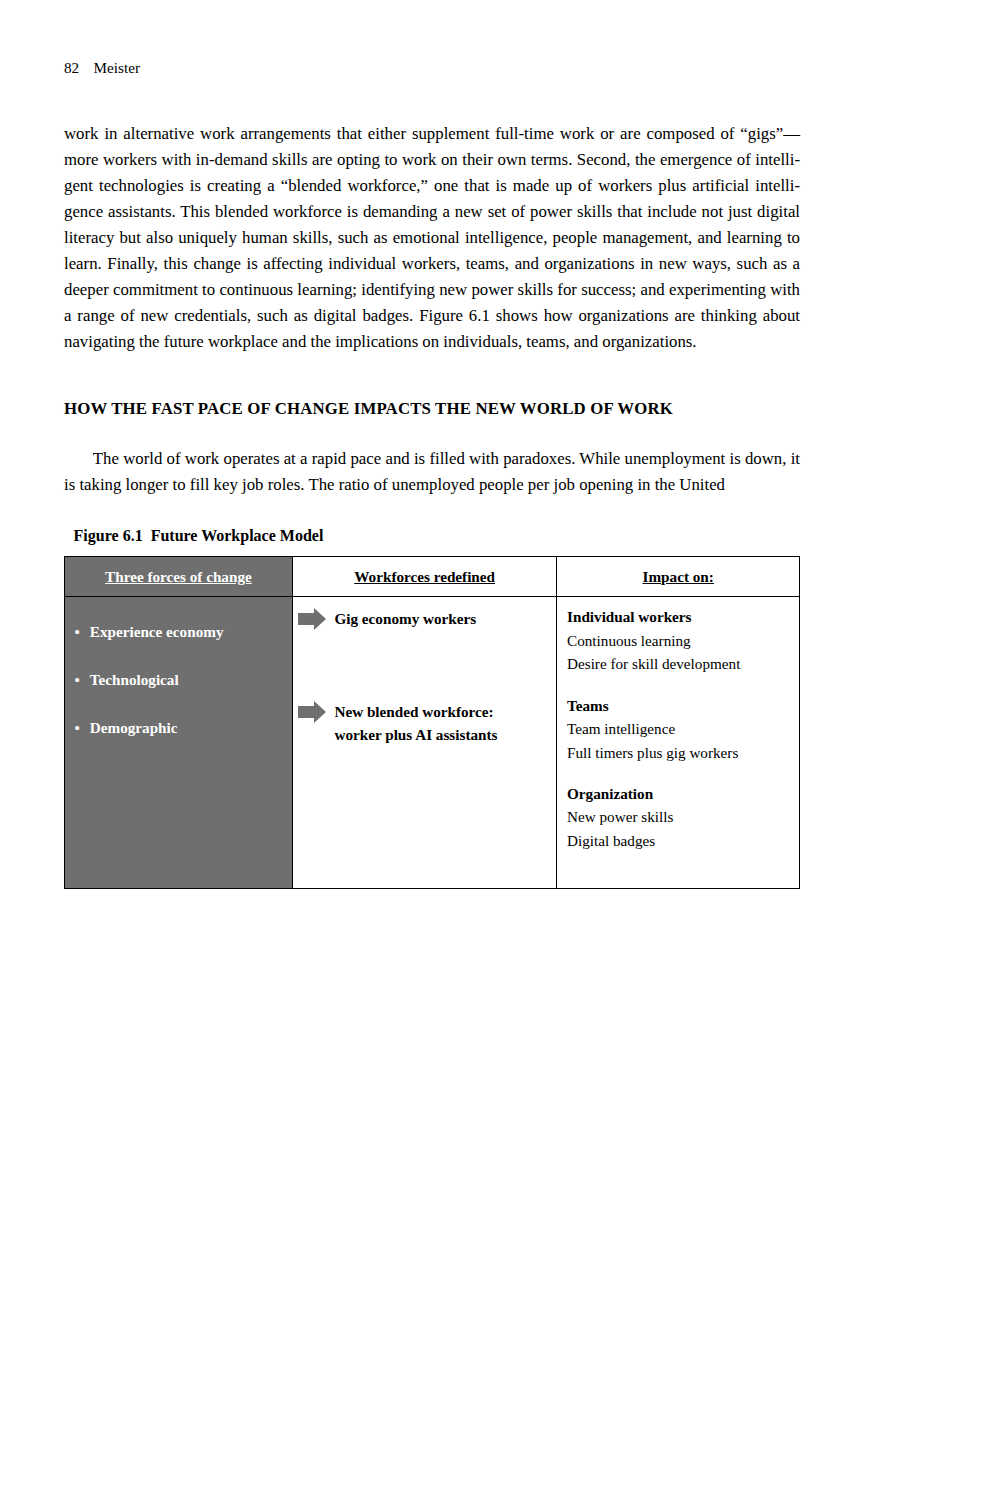82 Meister
work in alternative work arrangements that either supplement full-time work or are composed of “gigs”—more workers with in-demand skills are opting to work on their own terms. Second, the emergence of intelligent technologies is creating a “blended workforce,” one that is made up of workers plus artificial intelligence assistants. This blended workforce is demanding a new set of power skills that include not just digital literacy but also uniquely human skills, such as emotional intelligence, people management, and learning to learn. Finally, this change is affecting individual workers, teams, and organizations in new ways, such as a deeper commitment to continuous learning; identifying new power skills for success; and experimenting with a range of new credentials, such as digital badges. Figure 6.1 shows how organizations are thinking about navigating the future workplace and the implications on individuals, teams, and organizations.
How the Fast Pace of Change Impacts the New World of Work
The world of work operates at a rapid pace and is filled with paradoxes. While unemployment is down, it is taking longer to fill key job roles. The ratio of unemployed people per job opening in the United
Figure 6.1 Future Workplace Model
| Three forces of change | Workforces redefined | Impact on: |
| --- | --- | --- |
| Experience economy Technological Demographic | Gig economy workers New blended workforce: worker plus AI assistants | Individual workers Continuous learning Desire for skill development Teams Team intelligence Full timers plus gig workers Organization New power skills Digital badges |